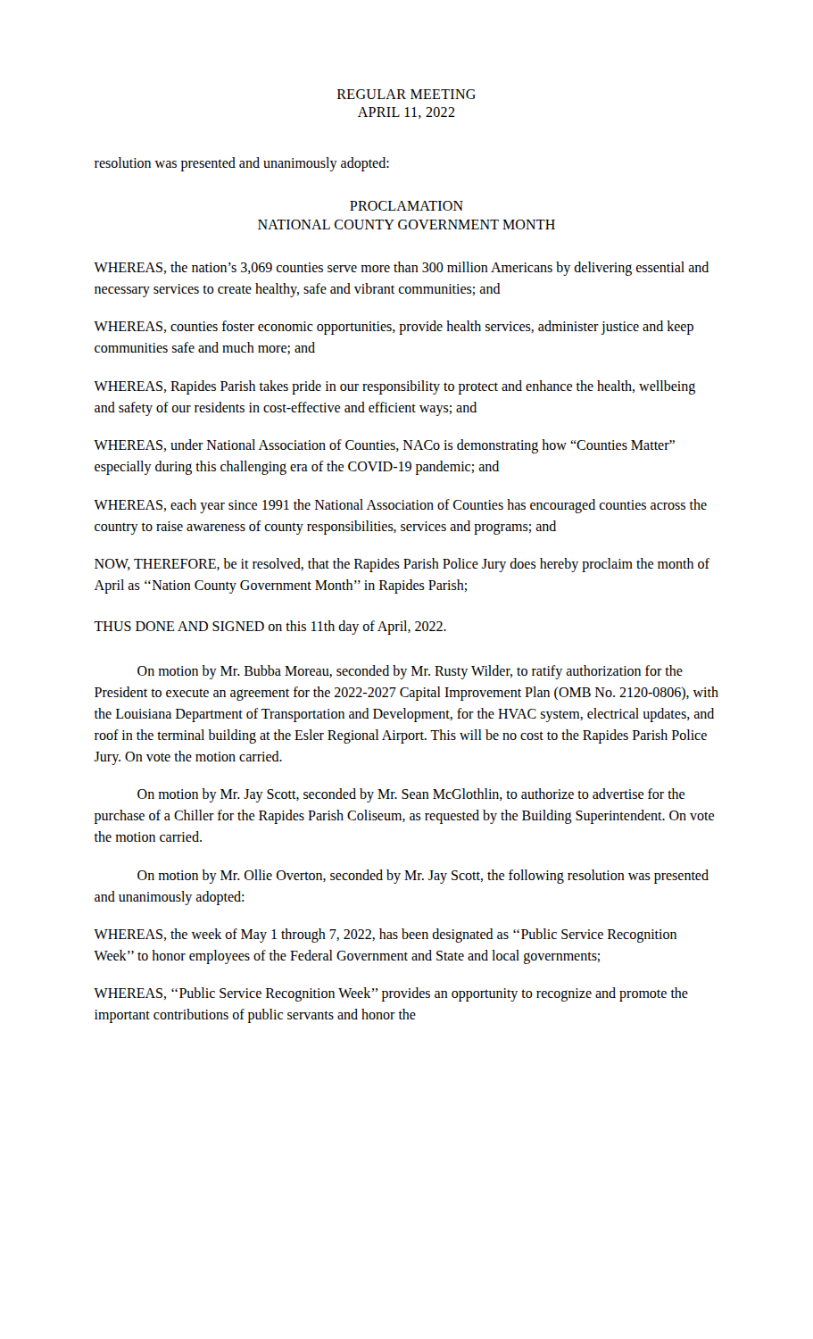REGULAR MEETING
APRIL 11, 2022
resolution was presented and unanimously adopted:
PROCLAMATION
NATIONAL COUNTY GOVERNMENT MONTH
WHEREAS, the nation’s 3,069 counties serve more than 300 million Americans by delivering essential and necessary services to create healthy, safe and vibrant communities; and
WHEREAS, counties foster economic opportunities, provide health services, administer justice and keep communities safe and much more; and
WHEREAS, Rapides Parish takes pride in our responsibility to protect and enhance the health, wellbeing and safety of our residents in cost-effective and efficient ways; and
WHEREAS, under National Association of Counties, NACo is demonstrating how “Counties Matter” especially during this challenging era of the COVID-19 pandemic; and
WHEREAS, each year since 1991 the National Association of Counties has encouraged counties across the country to raise awareness of county responsibilities, services and programs; and
NOW, THEREFORE, be it resolved, that the Rapides Parish Police Jury does hereby proclaim the month of April as ‘‘Nation County Government Month’’ in Rapides Parish;
THUS DONE AND SIGNED on this 11th day of April, 2022.
On motion by Mr. Bubba Moreau, seconded by Mr. Rusty Wilder, to ratify authorization for the President to execute an agreement for the 2022-2027 Capital Improvement Plan (OMB No. 2120-0806), with the Louisiana Department of Transportation and Development, for the HVAC system, electrical updates, and roof in the terminal building at the Esler Regional Airport. This will be no cost to the Rapides Parish Police Jury. On vote the motion carried.
On motion by Mr. Jay Scott, seconded by Mr. Sean McGlothlin, to authorize to advertise for the purchase of a Chiller for the Rapides Parish Coliseum, as requested by the Building Superintendent. On vote the motion carried.
On motion by Mr. Ollie Overton, seconded by Mr. Jay Scott, the following resolution was presented and unanimously adopted:
WHEREAS, the week of May 1 through 7, 2022, has been designated as ‘‘Public Service Recognition Week’’ to honor employees of the Federal Government and State and local governments;
WHEREAS, ‘‘Public Service Recognition Week’’ provides an opportunity to recognize and promote the important contributions of public servants and honor the